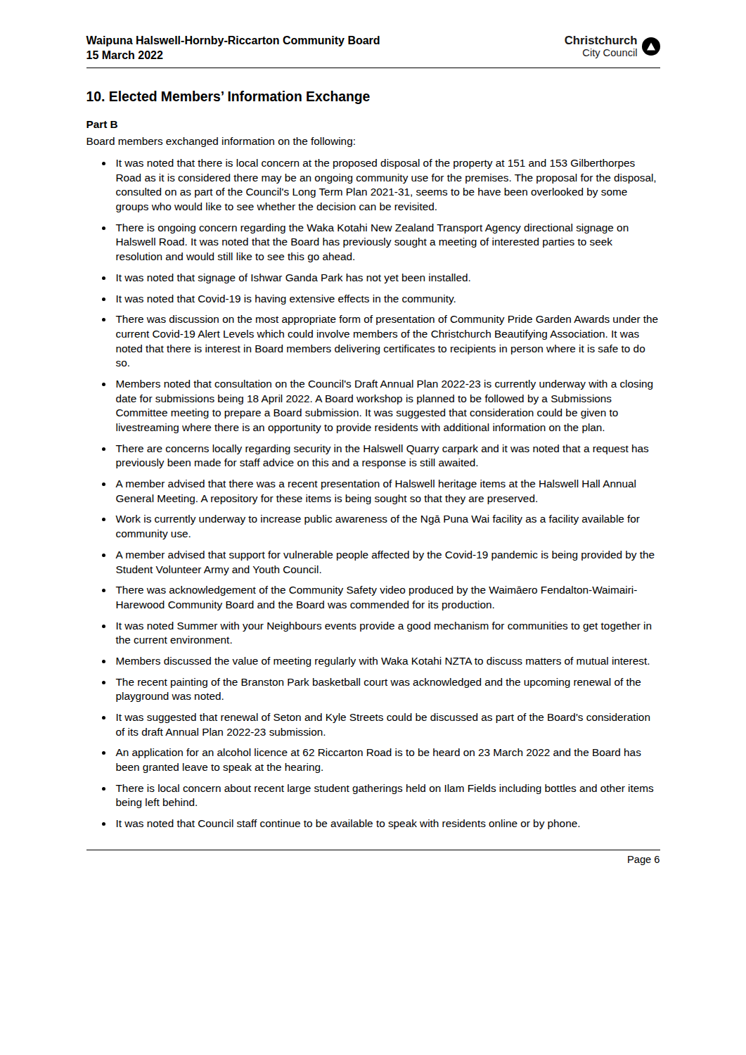Waipuna Halswell-Hornby-Riccarton Community Board
15 March 2022
Christchurch
City Council
10. Elected Members’ Information Exchange
Part B
Board members exchanged information on the following:
It was noted that there is local concern at the proposed disposal of the property at 151 and 153 Gilberthorpes Road as it is considered there may be an ongoing community use for the premises. The proposal for the disposal, consulted on as part of the Council's Long Term Plan 2021-31, seems to be have been overlooked by some groups who would like to see whether the decision can be revisited.
There is ongoing concern regarding the Waka Kotahi New Zealand Transport Agency directional signage on Halswell Road. It was noted that the Board has previously sought a meeting of interested parties to seek resolution and would still like to see this go ahead.
It was noted that signage of Ishwar Ganda Park has not yet been installed.
It was noted that Covid-19 is having extensive effects in the community.
There was discussion on the most appropriate form of presentation of Community Pride Garden Awards under the current Covid-19 Alert Levels which could involve members of the Christchurch Beautifying Association. It was noted that there is interest in Board members delivering certificates to recipients in person where it is safe to do so.
Members noted that consultation on the Council's Draft Annual Plan 2022-23 is currently underway with a closing date for submissions being 18 April 2022. A Board workshop is planned to be followed by a Submissions Committee meeting to prepare a Board submission. It was suggested that consideration could be given to livestreaming where there is an opportunity to provide residents with additional information on the plan.
There are concerns locally regarding security in the Halswell Quarry carpark and it was noted that a request has previously been made for staff advice on this and a response is still awaited.
A member advised that there was a recent presentation of Halswell heritage items at the Halswell Hall Annual General Meeting. A repository for these items is being sought so that they are preserved.
Work is currently underway to increase public awareness of the Ngā Puna Wai facility as a facility available for community use.
A member advised that support for vulnerable people affected by the Covid-19 pandemic is being provided by the Student Volunteer Army and Youth Council.
There was acknowledgement of the Community Safety video produced by the Waimāero Fendalton-Waimairi-Harewood Community Board and the Board was commended for its production.
It was noted Summer with your Neighbours events provide a good mechanism for communities to get together in the current environment.
Members discussed the value of meeting regularly with Waka Kotahi NZTA to discuss matters of mutual interest.
The recent painting of the Branston Park basketball court was acknowledged and the upcoming renewal of the playground was noted.
It was suggested that renewal of Seton and Kyle Streets could be discussed as part of the Board's consideration of its draft Annual Plan 2022-23 submission.
An application for an alcohol licence at 62 Riccarton Road is to be heard on 23 March 2022 and the Board has been granted leave to speak at the hearing.
There is local concern about recent large student gatherings held on Ilam Fields including bottles and other items being left behind.
It was noted that Council staff continue to be available to speak with residents online or by phone.
Page 6